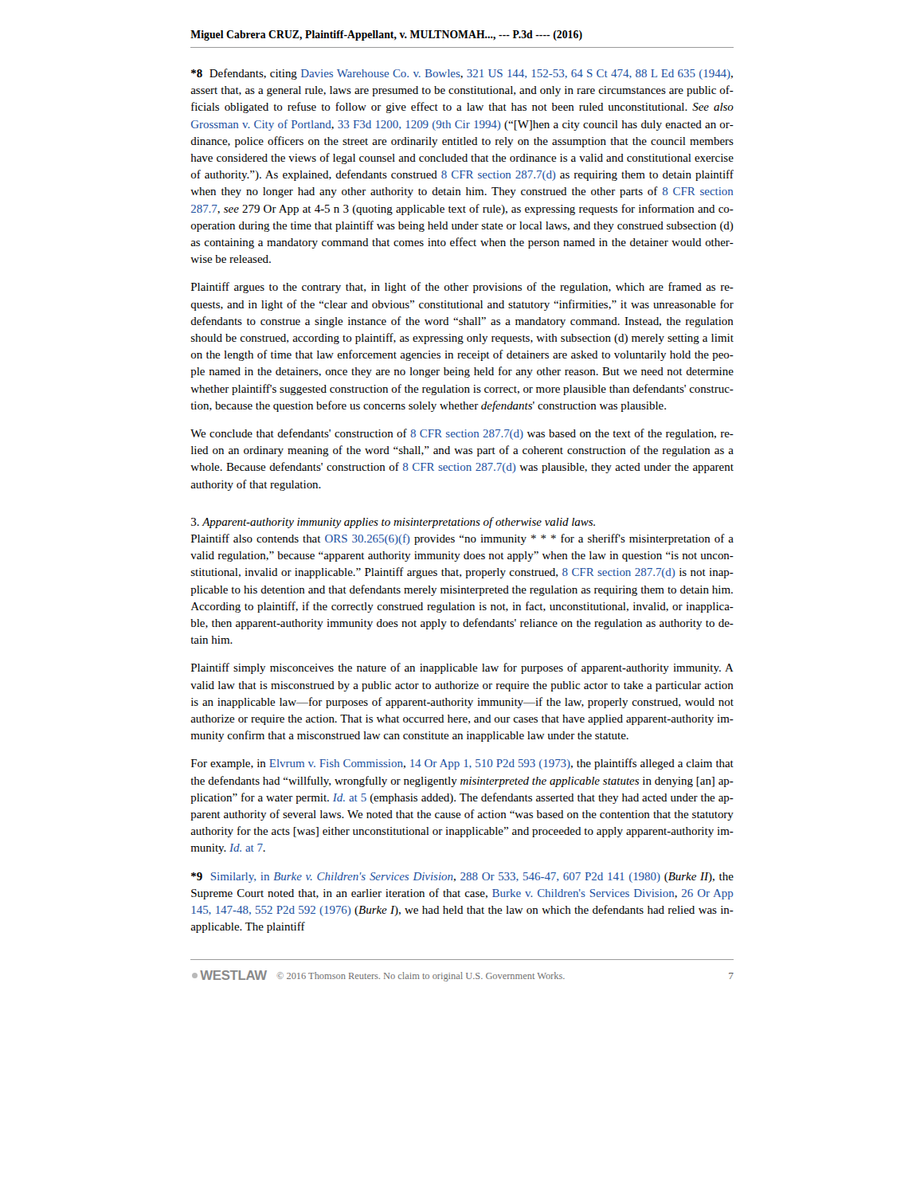Miguel Cabrera CRUZ, Plaintiff-Appellant, v. MULTNOMAH..., --- P.3d ---- (2016)
*8 Defendants, citing Davies Warehouse Co. v. Bowles, 321 US 144, 152-53, 64 S Ct 474, 88 L Ed 635 (1944), assert that, as a general rule, laws are presumed to be constitutional, and only in rare circumstances are public officials obligated to refuse to follow or give effect to a law that has not been ruled unconstitutional. See also Grossman v. City of Portland, 33 F3d 1200, 1209 (9th Cir 1994) (“[W]hen a city council has duly enacted an ordinance, police officers on the street are ordinarily entitled to rely on the assumption that the council members have considered the views of legal counsel and concluded that the ordinance is a valid and constitutional exercise of authority.”). As explained, defendants construed 8 CFR section 287.7(d) as requiring them to detain plaintiff when they no longer had any other authority to detain him. They construed the other parts of 8 CFR section 287.7, see 279 Or App at 4-5 n 3 (quoting applicable text of rule), as expressing requests for information and cooperation during the time that plaintiff was being held under state or local laws, and they construed subsection (d) as containing a mandatory command that comes into effect when the person named in the detainer would otherwise be released.
Plaintiff argues to the contrary that, in light of the other provisions of the regulation, which are framed as requests, and in light of the “clear and obvious” constitutional and statutory “infirmities,” it was unreasonable for defendants to construe a single instance of the word “shall” as a mandatory command. Instead, the regulation should be construed, according to plaintiff, as expressing only requests, with subsection (d) merely setting a limit on the length of time that law enforcement agencies in receipt of detainers are asked to voluntarily hold the people named in the detainers, once they are no longer being held for any other reason. But we need not determine whether plaintiff's suggested construction of the regulation is correct, or more plausible than defendants' construction, because the question before us concerns solely whether defendants' construction was plausible.
We conclude that defendants' construction of 8 CFR section 287.7(d) was based on the text of the regulation, relied on an ordinary meaning of the word “shall,” and was part of a coherent construction of the regulation as a whole. Because defendants' construction of 8 CFR section 287.7(d) was plausible, they acted under the apparent authority of that regulation.
3. Apparent-authority immunity applies to misinterpretations of otherwise valid laws.
Plaintiff also contends that ORS 30.265(6)(f) provides “no immunity * * * for a sheriff's misinterpretation of a valid regulation,” because “apparent authority immunity does not apply” when the law in question “is not unconstitutional, invalid or inapplicable.” Plaintiff argues that, properly construed, 8 CFR section 287.7(d) is not inapplicable to his detention and that defendants merely misinterpreted the regulation as requiring them to detain him. According to plaintiff, if the correctly construed regulation is not, in fact, unconstitutional, invalid, or inapplicable, then apparent-authority immunity does not apply to defendants' reliance on the regulation as authority to detain him.
Plaintiff simply misconceives the nature of an inapplicable law for purposes of apparent-authority immunity. A valid law that is misconstrued by a public actor to authorize or require the public actor to take a particular action is an inapplicable law—for purposes of apparent-authority immunity—if the law, properly construed, would not authorize or require the action. That is what occurred here, and our cases that have applied apparent-authority immunity confirm that a misconstrued law can constitute an inapplicable law under the statute.
For example, in Elvrum v. Fish Commission, 14 Or App 1, 510 P2d 593 (1973), the plaintiffs alleged a claim that the defendants had “willfully, wrongfully or negligently misinterpreted the applicable statutes in denying [an] application” for a water permit. Id. at 5 (emphasis added). The defendants asserted that they had acted under the apparent authority of several laws. We noted that the cause of action “was based on the contention that the statutory authority for the acts [was] either unconstitutional or inapplicable” and proceeded to apply apparent-authority immunity. Id. at 7.
*9 Similarly, in Burke v. Children's Services Division, 288 Or 533, 546-47, 607 P2d 141 (1980) (Burke II), the Supreme Court noted that, in an earlier iteration of that case, Burke v. Children's Services Division, 26 Or App 145, 147-48, 552 P2d 592 (1976) (Burke I), we had held that the law on which the defendants had relied was inapplicable. The plaintiff
WESTLAW © 2016 Thomson Reuters. No claim to original U.S. Government Works. 7